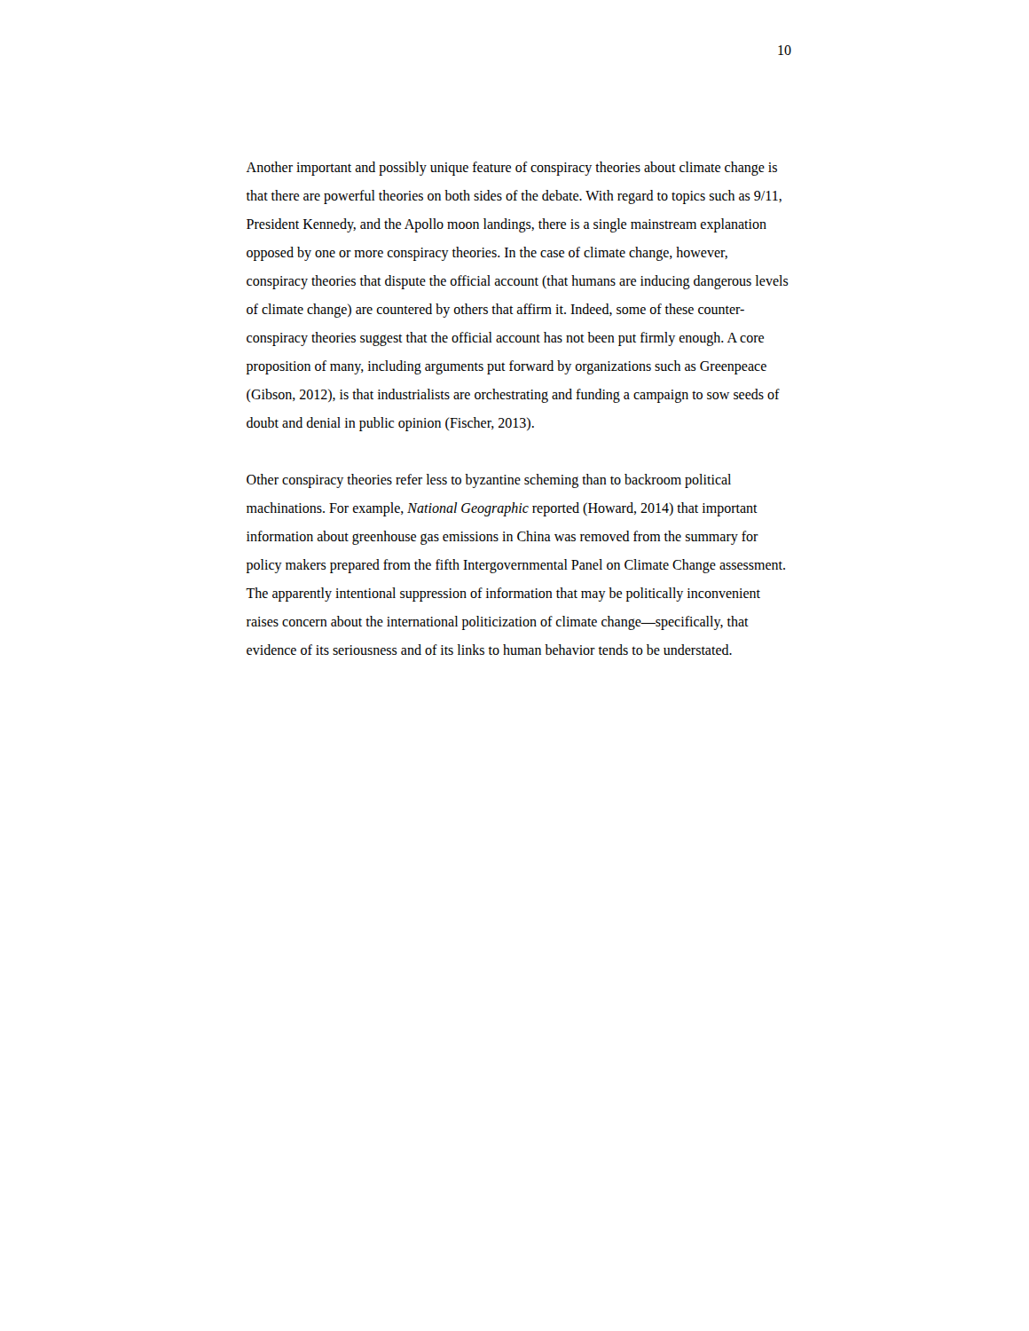10
Another important and possibly unique feature of conspiracy theories about climate change is that there are powerful theories on both sides of the debate. With regard to topics such as 9/11, President Kennedy, and the Apollo moon landings, there is a single mainstream explanation opposed by one or more conspiracy theories. In the case of climate change, however, conspiracy theories that dispute the official account (that humans are inducing dangerous levels of climate change) are countered by others that affirm it. Indeed, some of these counter-conspiracy theories suggest that the official account has not been put firmly enough. A core proposition of many, including arguments put forward by organizations such as Greenpeace (Gibson, 2012), is that industrialists are orchestrating and funding a campaign to sow seeds of doubt and denial in public opinion (Fischer, 2013).
Other conspiracy theories refer less to byzantine scheming than to backroom political machinations. For example, National Geographic reported (Howard, 2014) that important information about greenhouse gas emissions in China was removed from the summary for policy makers prepared from the fifth Intergovernmental Panel on Climate Change assessment. The apparently intentional suppression of information that may be politically inconvenient raises concern about the international politicization of climate change—specifically, that evidence of its seriousness and of its links to human behavior tends to be understated.